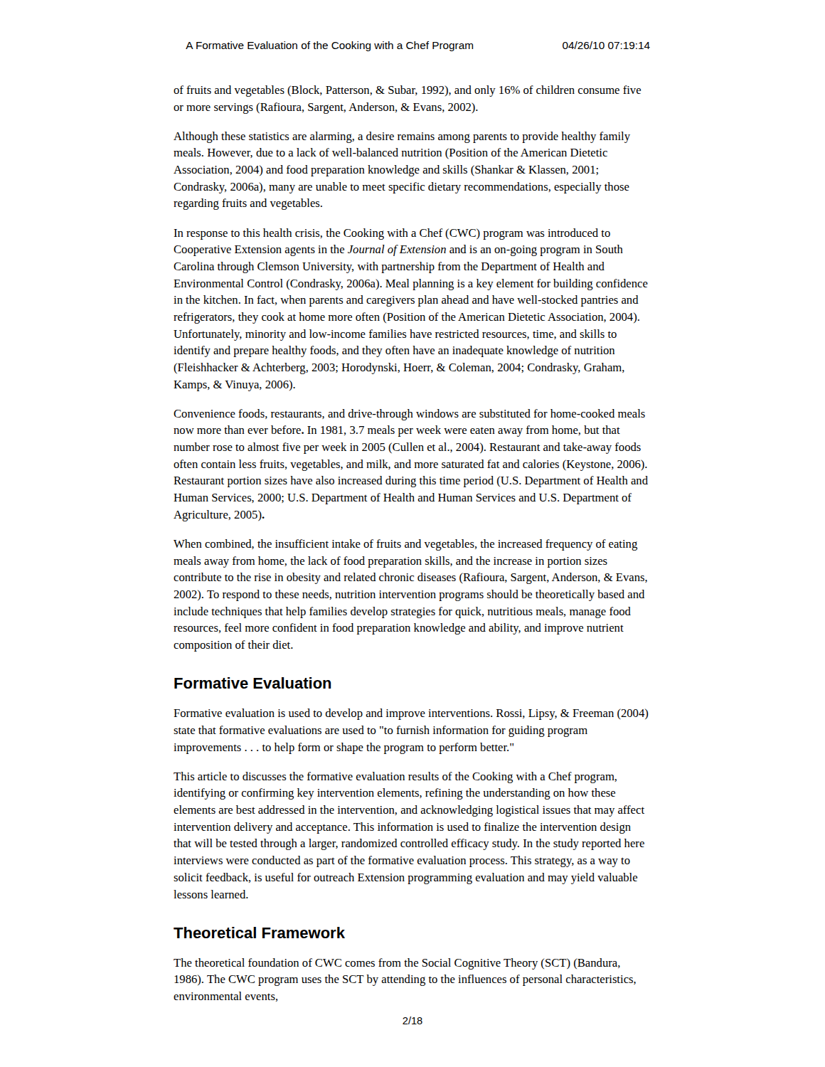A Formative Evaluation of the Cooking with a Chef Program 04/26/10 07:19:14
of fruits and vegetables (Block, Patterson, & Subar, 1992), and only 16% of children consume five or more servings (Rafioura, Sargent, Anderson, & Evans, 2002).
Although these statistics are alarming, a desire remains among parents to provide healthy family meals. However, due to a lack of well-balanced nutrition (Position of the American Dietetic Association, 2004) and food preparation knowledge and skills (Shankar & Klassen, 2001; Condrasky, 2006a), many are unable to meet specific dietary recommendations, especially those regarding fruits and vegetables.
In response to this health crisis, the Cooking with a Chef (CWC) program was introduced to Cooperative Extension agents in the Journal of Extension and is an on-going program in South Carolina through Clemson University, with partnership from the Department of Health and Environmental Control (Condrasky, 2006a). Meal planning is a key element for building confidence in the kitchen. In fact, when parents and caregivers plan ahead and have well-stocked pantries and refrigerators, they cook at home more often (Position of the American Dietetic Association, 2004). Unfortunately, minority and low-income families have restricted resources, time, and skills to identify and prepare healthy foods, and they often have an inadequate knowledge of nutrition (Fleishhacker & Achterberg, 2003; Horodynski, Hoerr, & Coleman, 2004; Condrasky, Graham, Kamps, & Vinuya, 2006).
Convenience foods, restaurants, and drive-through windows are substituted for home-cooked meals now more than ever before. In 1981, 3.7 meals per week were eaten away from home, but that number rose to almost five per week in 2005 (Cullen et al., 2004). Restaurant and take-away foods often contain less fruits, vegetables, and milk, and more saturated fat and calories (Keystone, 2006). Restaurant portion sizes have also increased during this time period (U.S. Department of Health and Human Services, 2000; U.S. Department of Health and Human Services and U.S. Department of Agriculture, 2005).
When combined, the insufficient intake of fruits and vegetables, the increased frequency of eating meals away from home, the lack of food preparation skills, and the increase in portion sizes contribute to the rise in obesity and related chronic diseases (Rafioura, Sargent, Anderson, & Evans, 2002). To respond to these needs, nutrition intervention programs should be theoretically based and include techniques that help families develop strategies for quick, nutritious meals, manage food resources, feel more confident in food preparation knowledge and ability, and improve nutrient composition of their diet.
Formative Evaluation
Formative evaluation is used to develop and improve interventions. Rossi, Lipsy, & Freeman (2004) state that formative evaluations are used to "to furnish information for guiding program improvements . . . to help form or shape the program to perform better."
This article to discusses the formative evaluation results of the Cooking with a Chef program, identifying or confirming key intervention elements, refining the understanding on how these elements are best addressed in the intervention, and acknowledging logistical issues that may affect intervention delivery and acceptance. This information is used to finalize the intervention design that will be tested through a larger, randomized controlled efficacy study. In the study reported here interviews were conducted as part of the formative evaluation process. This strategy, as a way to solicit feedback, is useful for outreach Extension programming evaluation and may yield valuable lessons learned.
Theoretical Framework
The theoretical foundation of CWC comes from the Social Cognitive Theory (SCT) (Bandura, 1986). The CWC program uses the SCT by attending to the influences of personal characteristics, environmental events,
2/18